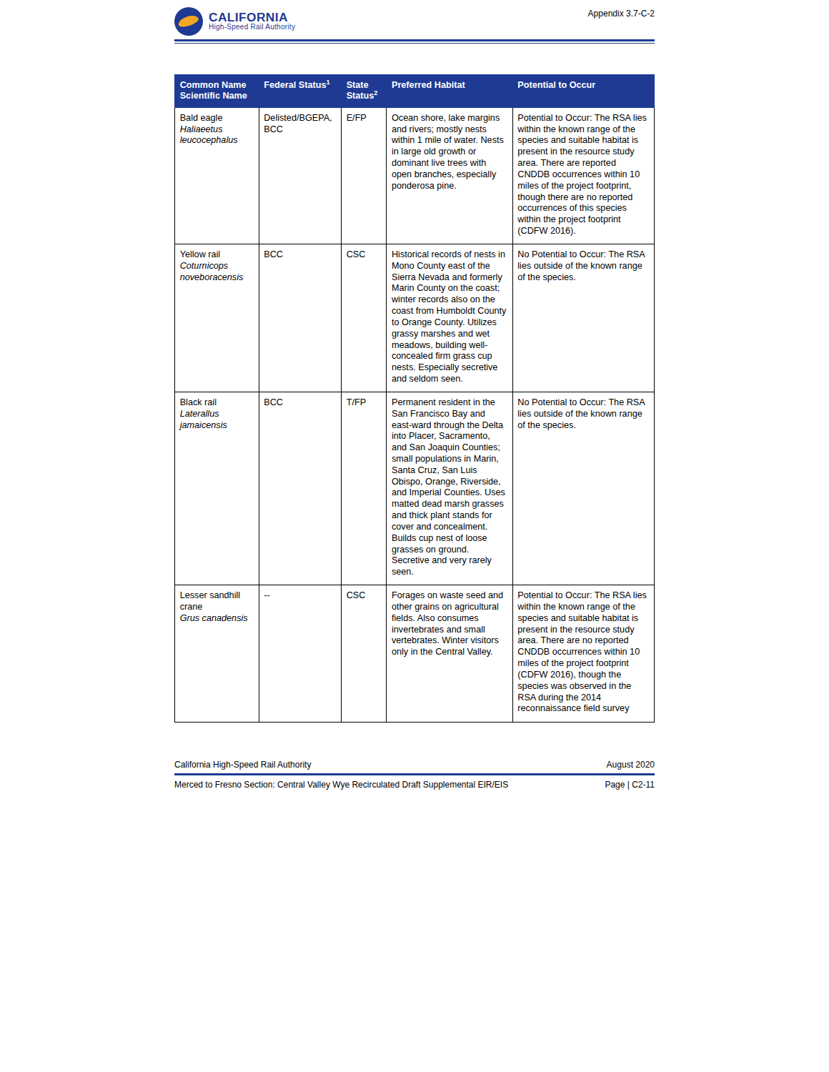CALIFORNIA
High-Speed Rail Authority
Appendix 3.7-C-2
| Common Name Scientific Name | Federal Status 1 | State Status 2 | Preferred Habitat | Potential to Occur |
| --- | --- | --- | --- | --- |
| Bald eagle Haliaeetus leucocephalus | Delisted/BGEPA, BCC | E/FP | Ocean shore, lake margins and rivers; mostly nests within 1 mile of water. Nests in large old growth or dominant live trees with open branches, especially ponderosa pine. | Potential to Occur: The RSA lies within the known range of the species and suitable habitat is present in the resource study area. There are reported CNDDB occurrences within 10 miles of the project footprint, though there are no reported occurrences of this species within the project footprint (CDFW 2016). |
| Yellow rail Coturnicops noveboracensis | BCC | CSC | Historical records of nests in Mono County east of the Sierra Nevada and formerly Marin County on the coast; winter records also on the coast from Humboldt County to Orange County. Utilizes grassy marshes and wet meadows, building well-concealed firm grass cup nests. Especially secretive and seldom seen. | No Potential to Occur: The RSA lies outside of the known range of the species. |
| Black rail Laterallus jamaicensis | BCC | T/FP | Permanent resident in the San Francisco Bay and east-ward through the Delta into Placer, Sacramento, and San Joaquin Counties; small populations in Marin, Santa Cruz, San Luis Obispo, Orange, Riverside, and Imperial Counties. Uses matted dead marsh grasses and thick plant stands for cover and concealment. Builds cup nest of loose grasses on ground. Secretive and very rarely seen. | No Potential to Occur: The RSA lies outside of the known range of the species. |
| Lesser sandhill crane Grus canadensis | -- | CSC | Forages on waste seed and other grains on agricultural fields. Also consumes invertebrates and small vertebrates. Winter visitors only in the Central Valley. | Potential to Occur: The RSA lies within the known range of the species and suitable habitat is present in the resource study area. There are no reported CNDDB occurrences within 10 miles of the project footprint (CDFW 2016), though the species was observed in the RSA during the 2014 reconnaissance field survey |
California High-Speed Rail Authority
August 2020
Merced to Fresno Section: Central Valley Wye Recirculated Draft Supplemental EIR/EIS
Page | C2-11